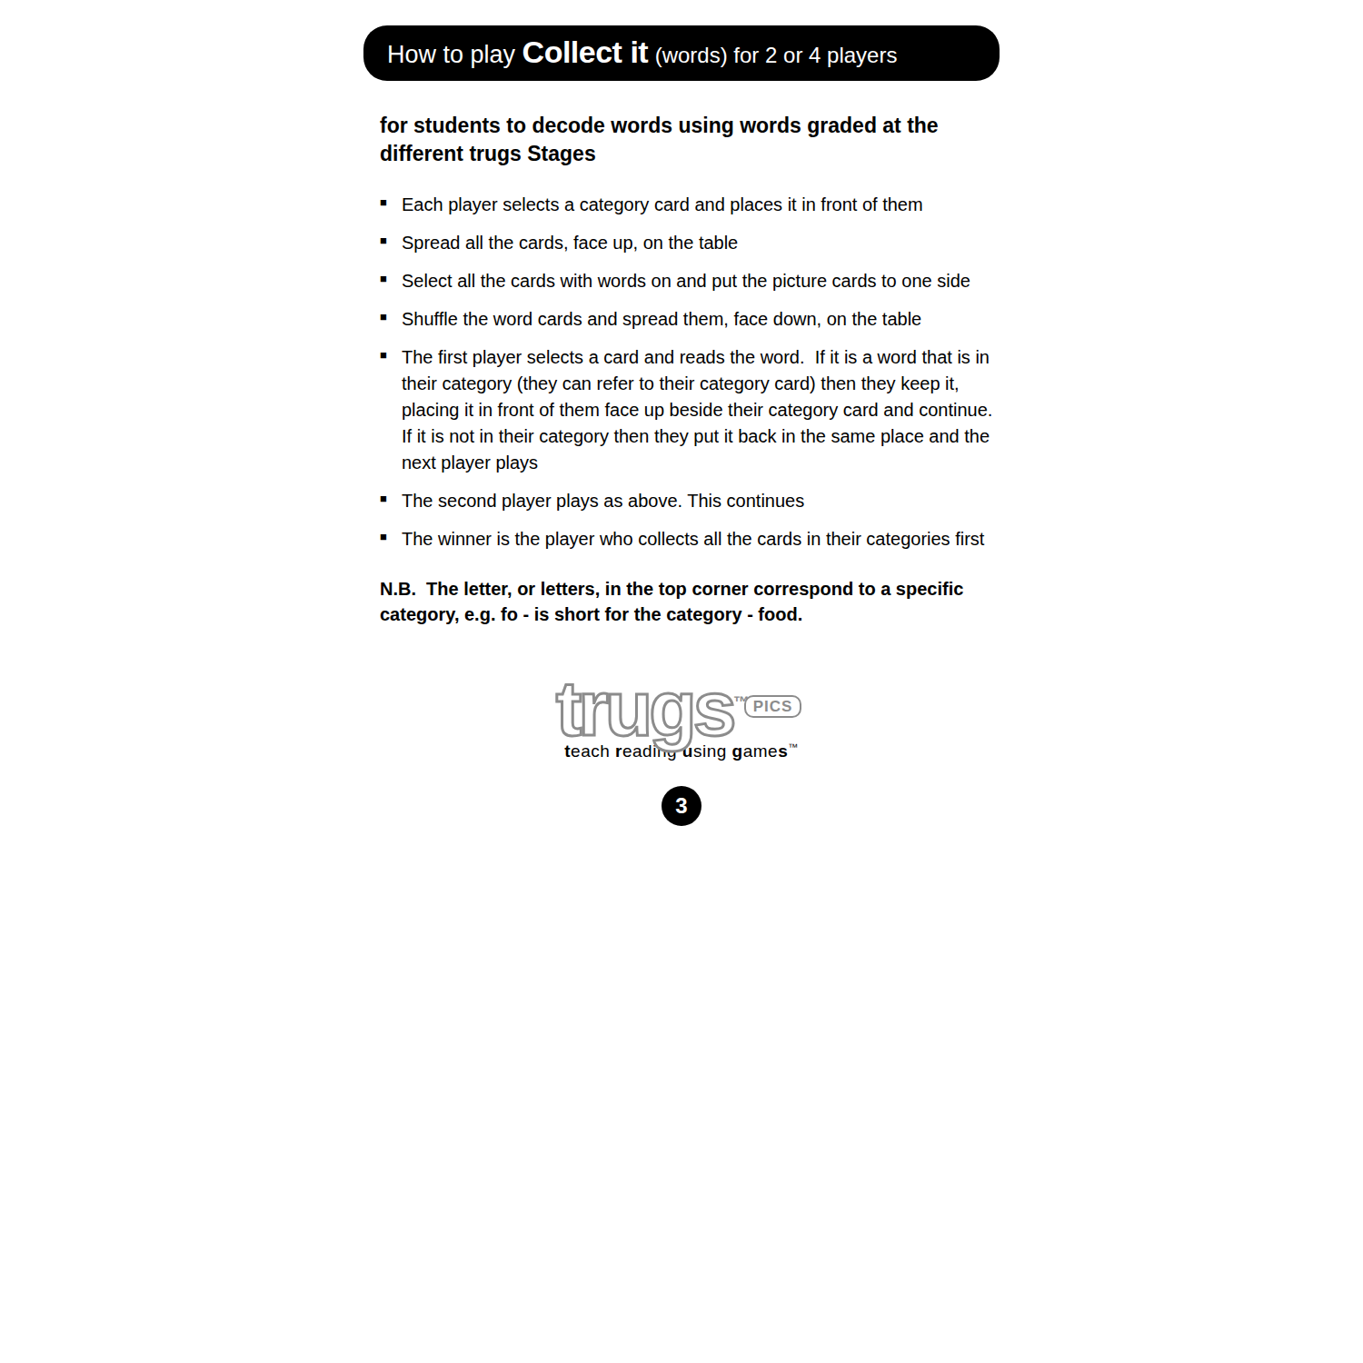How to play Collect it (words) for 2 or 4 players
for students to decode words using words graded at the different trugs Stages
Each player selects a category card and places it in front of them
Spread all the cards, face up, on the table
Select all the cards with words on and put the picture cards to one side
Shuffle the word cards and spread them, face down, on the table
The first player selects a card and reads the word. If it is a word that is in their category (they can refer to their category card) then they keep it, placing it in front of them face up beside their category card and continue. If it is not in their category then they put it back in the same place and the next player plays
The second player plays as above. This continues
The winner is the player who collects all the cards in their categories first
N.B. The letter, or letters, in the top corner correspond to a specific category, e.g. fo - is short for the category - food.
trugs™PICS
teach reading using games™
3